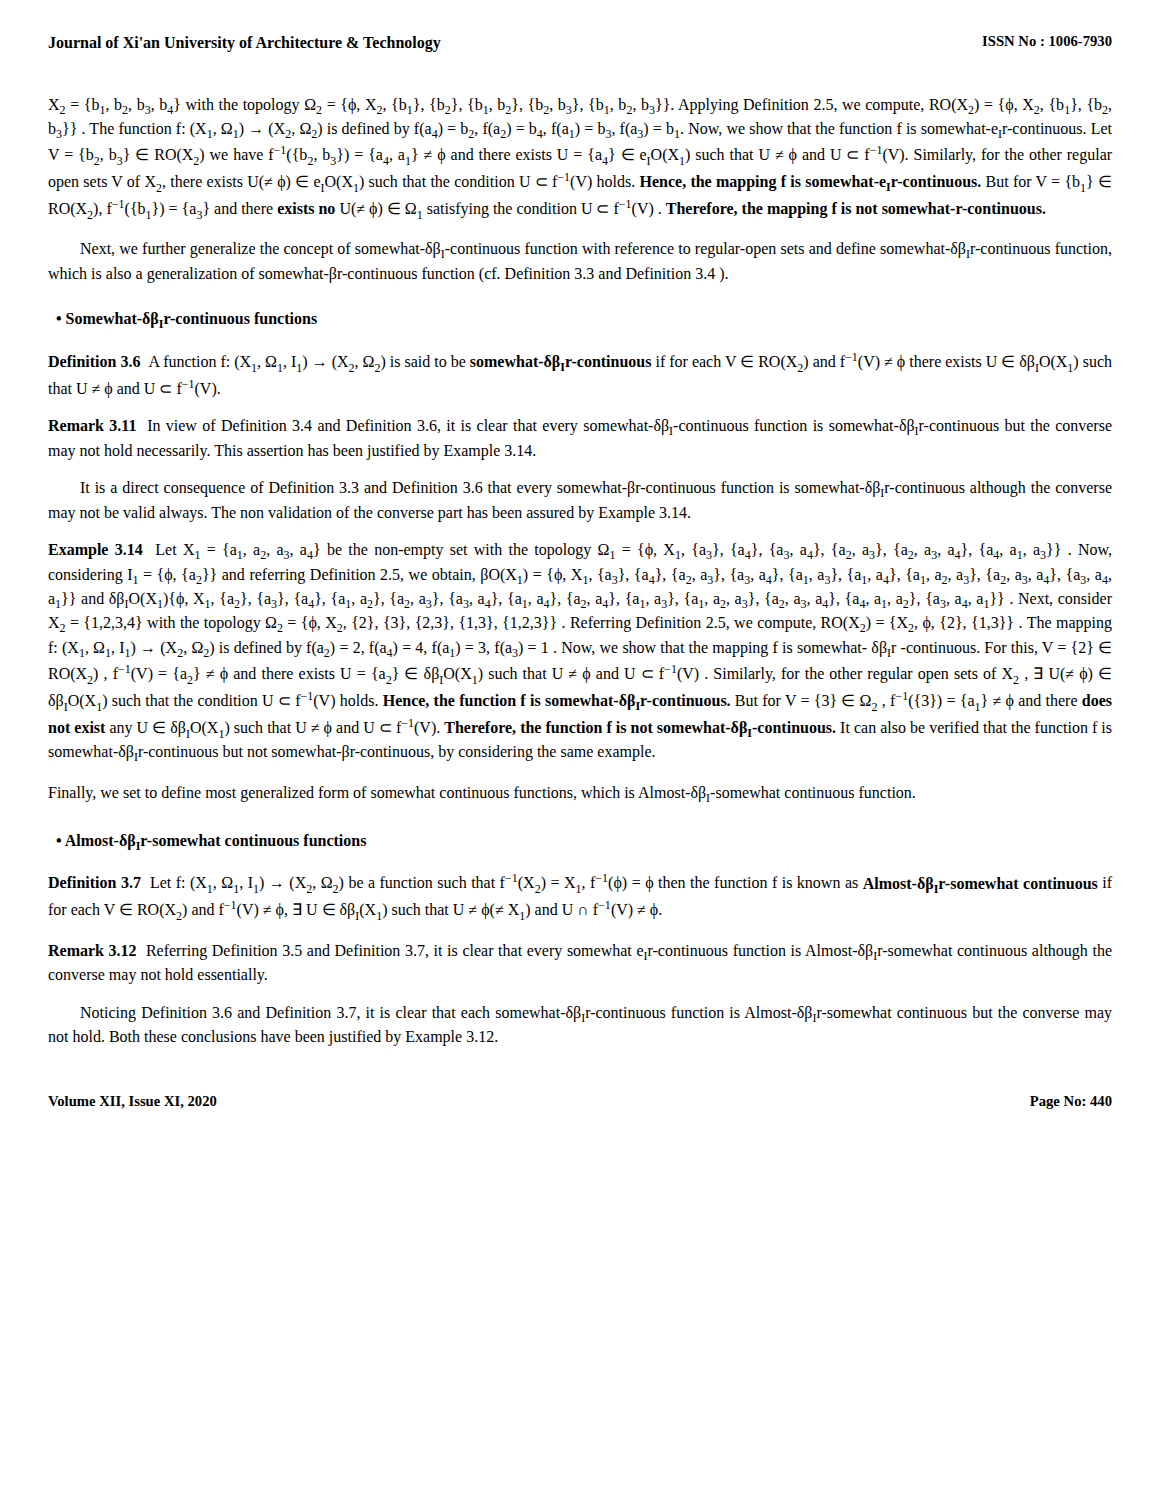Journal of Xi'an University of Architecture & Technology
ISSN No : 1006-7930
X2 = {b1, b2, b3, b4} with the topology Ω2 = {ϕ, X2, {b1}, {b2}, {b1, b2}, {b2, b3}, {b1, b2, b3}}. Applying Definition 2.5, we compute, RO(X2) = {ϕ, X2, {b1}, {b2, b3}} . The function f: (X1, Ω1) → (X2, Ω2) is defined by f(a4) = b2, f(a2) = b4, f(a1) = b3, f(a3) = b1. Now, we show that the function f is somewhat-eIr-continuous. Let V = {b2, b3} ∈ RO(X2) we have f−1({b2, b3}) = {a4, a1} ≠ ϕ and there exists U = {a4} ∈ eIO(X1) such that U ≠ ϕ and U ⊂ f−1(V). Similarly, for the other regular open sets V of X2, there exists U(≠ ϕ) ∈ eIO(X1) such that the condition U ⊂ f−1(V) holds. Hence, the mapping f is somewhat-eIr-continuous. But for V = {b1} ∈ RO(X2), f−1({b1}) = {a3} and there exists no U(≠ ϕ) ∈ Ω1 satisfying the condition U ⊂ f−1(V) . Therefore, the mapping f is not somewhat-r-continuous.
Next, we further generalize the concept of somewhat-δβI-continuous function with reference to regular-open sets and define somewhat-δβIr-continuous function, which is also a generalization of somewhat-βr-continuous function (cf. Definition 3.3 and Definition 3.4 ).
• Somewhat-δβIr-continuous functions
Definition 3.6 A function f: (X1, Ω1, I1) → (X2, Ω2) is said to be somewhat-δβIr-continuous if for each V ∈ RO(X2) and f−1(V) ≠ ϕ there exists U ∈ δβIO(X1) such that U ≠ ϕ and U ⊂ f−1(V).
Remark 3.11 In view of Definition 3.4 and Definition 3.6, it is clear that every somewhat-δβI-continuous function is somewhat-δβIr-continuous but the converse may not hold necessarily. This assertion has been justified by Example 3.14.
It is a direct consequence of Definition 3.3 and Definition 3.6 that every somewhat-βr-continuous function is somewhat-δβIr-continuous although the converse may not be valid always. The non validation of the converse part has been assured by Example 3.14.
Example 3.14 Let X1 = {a1, a2, a3, a4} be the non-empty set with the topology Ω1 = {ϕ, X1, {a3}, {a4}, {a3, a4}, {a2, a3}, {a2, a3, a4}, {a4, a1, a3}} . Now, considering I1 = {ϕ, {a2}} and referring Definition 2.5, we obtain, βO(X1) = {ϕ, X1, {a3}, {a4}, {a2, a3}, {a3, a4}, {a1, a3}, {a1, a4}, {a1, a2, a3}, {a2, a3, a4}, {a3, a4, a1}} and δβIO(X1){ϕ, X1, {a2}, {a3}, {a4}, {a1, a2}, {a2, a3}, {a3, a4}, {a1, a4}, {a2, a4}, {a1, a3}, {a1, a2, a3}, {a2, a3, a4}, {a4, a1, a2}, {a3, a4, a1}} . Next, consider X2 = {1,2,3,4} with the topology Ω2 = {ϕ, X2, {2}, {3}, {2,3}, {1,3}, {1,2,3}} . Referring Definition 2.5, we compute, RO(X2) = {X2, ϕ, {2}, {1,3}} . The mapping f: (X1, Ω1, I1) → (X2, Ω2) is defined by f(a2) = 2, f(a4) = 4, f(a1) = 3, f(a3) = 1 . Now, we show that the mapping f is somewhat- δβIr -continuous. For this, V = {2} ∈ RO(X2) , f−1(V) = {a2} ≠ ϕ and there exists U = {a2} ∈ δβIO(X1) such that U ≠ ϕ and U ⊂ f−1(V) . Similarly, for the other regular open sets of X2 , ∃ U(≠ ϕ) ∈ δβIO(X1) such that the condition U ⊂ f−1(V) holds. Hence, the function f is somewhat-δβIr-continuous. But for V = {3} ∈ Ω2 , f−1({3}) = {a1} ≠ ϕ and there does not exist any U ∈ δβIO(X1) such that U ≠ ϕ and U ⊂ f−1(V). Therefore, the function f is not somewhat-δβI-continuous. It can also be verified that the function f is somewhat-δβIr-continuous but not somewhat-βr-continuous, by considering the same example.
Finally, we set to define most generalized form of somewhat continuous functions, which is Almost-δβI-somewhat continuous function.
• Almost-δβIr-somewhat continuous functions
Definition 3.7 Let f: (X1, Ω1, I1) → (X2, Ω2) be a function such that f−1(X2) = X1, f−1(ϕ) = ϕ then the function f is known as Almost-δβIr-somewhat continuous if for each V ∈ RO(X2) and f−1(V) ≠ ϕ, ∃ U ∈ δβI(X1) such that U ≠ ϕ(≠ X1) and U ∩ f−1(V) ≠ ϕ.
Remark 3.12 Referring Definition 3.5 and Definition 3.7, it is clear that every somewhat eIr-continuous function is Almost-δβIr-somewhat continuous although the converse may not hold essentially.
Noticing Definition 3.6 and Definition 3.7, it is clear that each somewhat-δβIr-continuous function is Almost-δβIr-somewhat continuous but the converse may not hold. Both these conclusions have been justified by Example 3.12.
Volume XII, Issue XI, 2020
Page No: 440